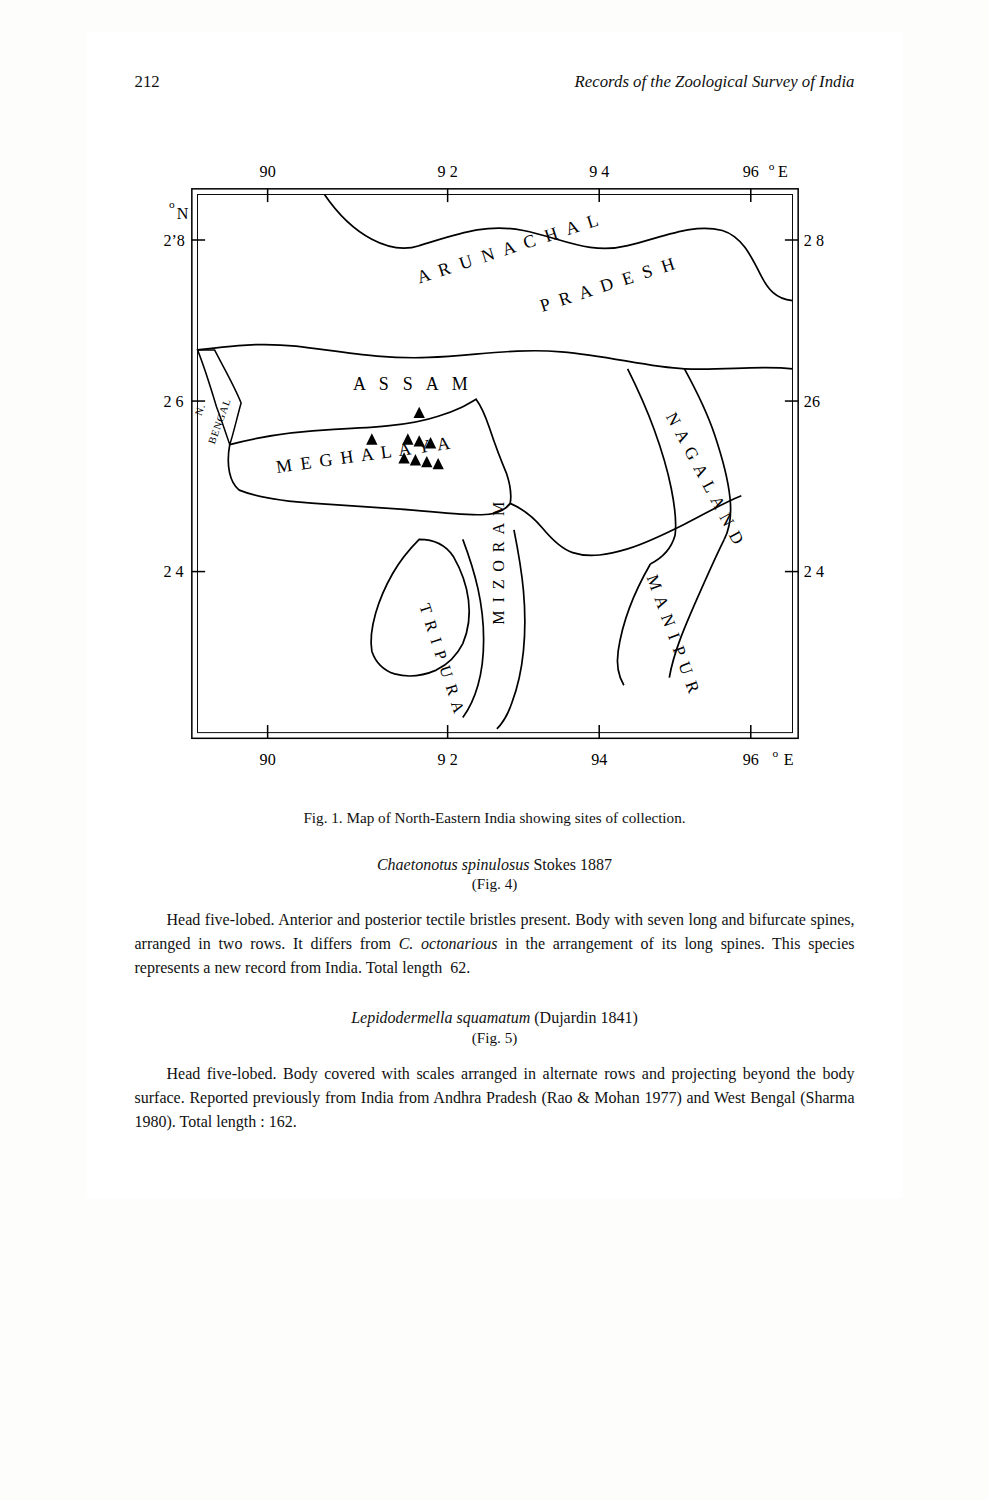212 Records of the Zoological Survey of India
90 9 2 9 4 96 o E 90 9 2 94 96 o E o N 2’8 2 6 2 4 2 8 26 2 4 A R U N A C H A L P R A D E S H A S S A M M E G H A L A Y A N. BENGAL N A G A L A N D M A N I P U R T R I P U R A M I Z O R A M
Fig. 1. Map of North-Eastern India showing sites of collection.
Chaetonotus spinulosus Stokes 1887
(Fig. 4)
Head five-lobed. Anterior and posterior tectile bristles present. Body with seven long and bifurcate spines, arranged in two rows. It differs from C. octonarious in the arrangement of its long spines. This species represents a new record from India. Total length 62.
Lepidodermella squamatum (Dujardin 1841)
(Fig. 5)
Head five-lobed. Body covered with scales arranged in alternate rows and projecting beyond the body surface. Reported previously from India from Andhra Pradesh (Rao & Mohan 1977) and West Bengal (Sharma 1980). Total length : 162.